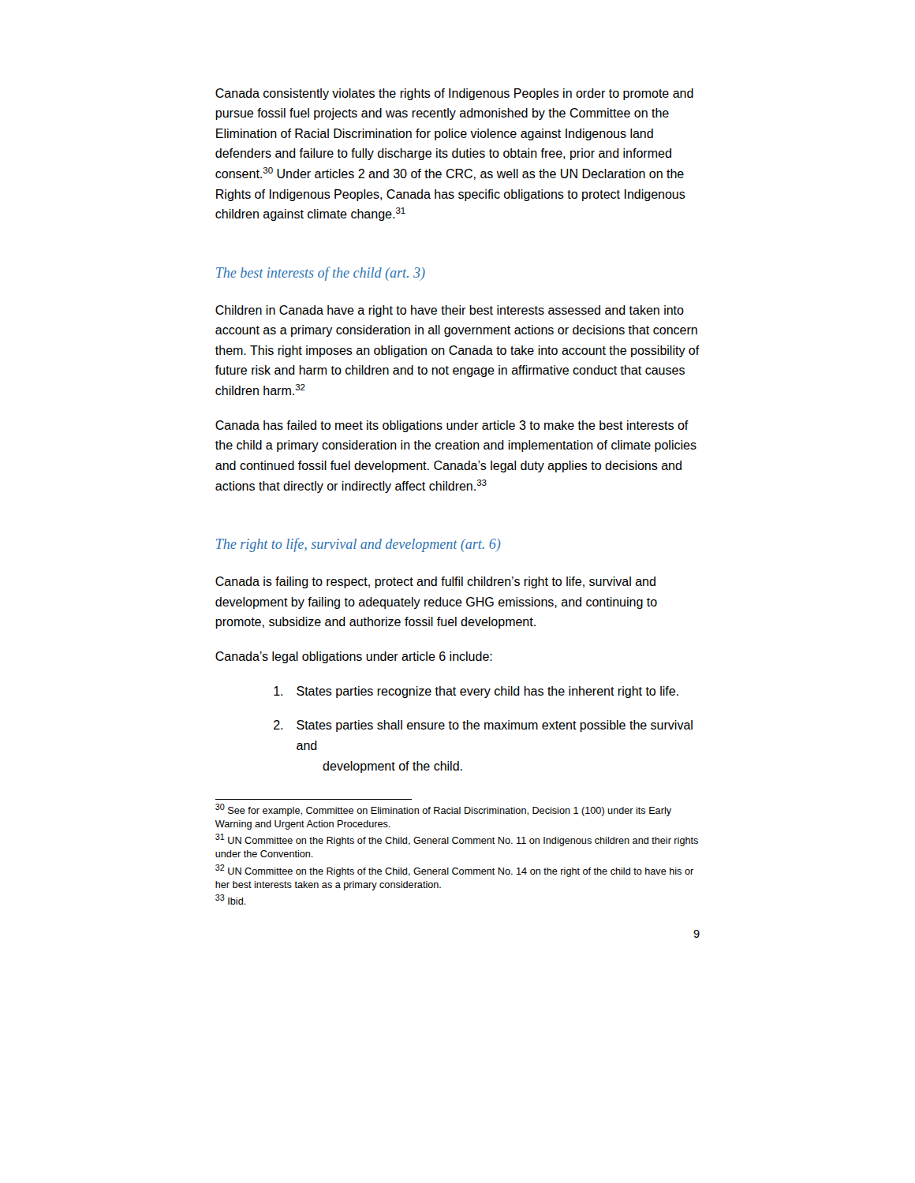Canada consistently violates the rights of Indigenous Peoples in order to promote and pursue fossil fuel projects and was recently admonished by the Committee on the Elimination of Racial Discrimination for police violence against Indigenous land defenders and failure to fully discharge its duties to obtain free, prior and informed consent.30 Under articles 2 and 30 of the CRC, as well as the UN Declaration on the Rights of Indigenous Peoples, Canada has specific obligations to protect Indigenous children against climate change.31
The best interests of the child (art. 3)
Children in Canada have a right to have their best interests assessed and taken into account as a primary consideration in all government actions or decisions that concern them. This right imposes an obligation on Canada to take into account the possibility of future risk and harm to children and to not engage in affirmative conduct that causes children harm.32
Canada has failed to meet its obligations under article 3 to make the best interests of the child a primary consideration in the creation and implementation of climate policies and continued fossil fuel development. Canada’s legal duty applies to decisions and actions that directly or indirectly affect children.33
The right to life, survival and development (art. 6)
Canada is failing to respect, protect and fulfil children’s right to life, survival and development by failing to adequately reduce GHG emissions, and continuing to promote, subsidize and authorize fossil fuel development.
Canada’s legal obligations under article 6 include:
States parties recognize that every child has the inherent right to life.
States parties shall ensure to the maximum extent possible the survival and development of the child.
30 See for example, Committee on Elimination of Racial Discrimination, Decision 1 (100) under its Early Warning and Urgent Action Procedures.
31 UN Committee on the Rights of the Child, General Comment No. 11 on Indigenous children and their rights under the Convention.
32 UN Committee on the Rights of the Child, General Comment No. 14 on the right of the child to have his or her best interests taken as a primary consideration.
33 Ibid.
9